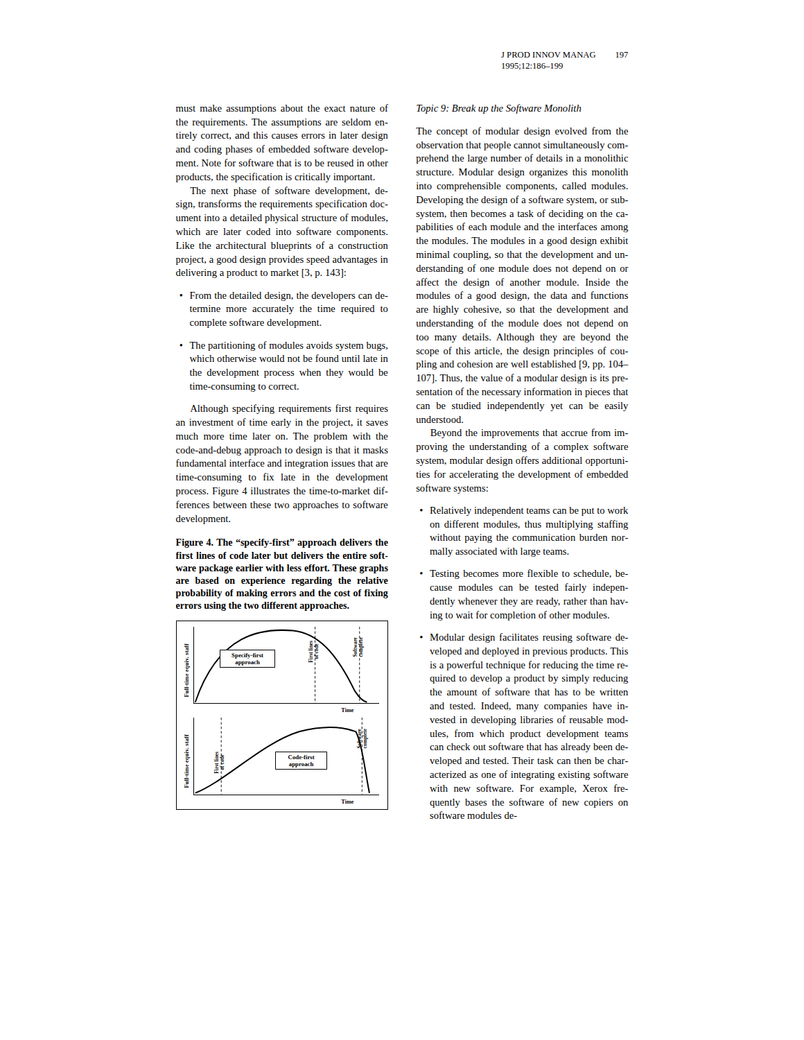J PROD INNOV MANAG
1995;12:186–199197
must make assumptions about the exact nature of the requirements. The assumptions are seldom entirely correct, and this causes errors in later design and coding phases of embedded software development. Note for software that is to be reused in other products, the specification is critically important.
The next phase of software development, design, transforms the requirements specification document into a detailed physical structure of modules, which are later coded into software components. Like the architectural blueprints of a construction project, a good design provides speed advantages in delivering a product to market [3, p. 143]:
From the detailed design, the developers can determine more accurately the time required to complete software development.
The partitioning of modules avoids system bugs, which otherwise would not be found until late in the development process when they would be time-consuming to correct.
Although specifying requirements first requires an investment of time early in the project, it saves much more time later on. The problem with the code-and-debug approach to design is that it masks fundamental interface and integration issues that are time-consuming to fix late in the development process. Figure 4 illustrates the time-to-market differences between these two approaches to software development.
Figure 4. The “specify-first” approach delivers the first lines of code later but delivers the entire software package earlier with less effort. These graphs are based on experience regarding the relative probability of making errors and the cost of fixing errors using the two different approaches.
Full-time equiv. staff
Specify-first
approach
First lines
of code
Software
complete
Time
Full-time equiv. staff
Code-first
approach
First lines
of code
Software
complete
Time
Topic 9: Break up the Software Monolith
The concept of modular design evolved from the observation that people cannot simultaneously comprehend the large number of details in a monolithic structure. Modular design organizes this monolith into comprehensible components, called modules. Developing the design of a software system, or subsystem, then becomes a task of deciding on the capabilities of each module and the interfaces among the modules. The modules in a good design exhibit minimal coupling, so that the development and understanding of one module does not depend on or affect the design of another module. Inside the modules of a good design, the data and functions are highly cohesive, so that the development and understanding of the module does not depend on too many details. Although they are beyond the scope of this article, the design principles of coupling and cohesion are well established [9, pp. 104–107]. Thus, the value of a modular design is its presentation of the necessary information in pieces that can be studied independently yet can be easily understood.
Beyond the improvements that accrue from improving the understanding of a complex software system, modular design offers additional opportunities for accelerating the development of embedded software systems:
Relatively independent teams can be put to work on different modules, thus multiplying staffing without paying the communication burden normally associated with large teams.
Testing becomes more flexible to schedule, because modules can be tested fairly independently whenever they are ready, rather than having to wait for completion of other modules.
Modular design facilitates reusing software developed and deployed in previous products. This is a powerful technique for reducing the time required to develop a product by simply reducing the amount of software that has to be written and tested. Indeed, many companies have invested in developing libraries of reusable modules, from which product development teams can check out software that has already been developed and tested. Their task can then be characterized as one of integrating existing software with new software. For example, Xerox frequently bases the software of new copiers on software modules de-